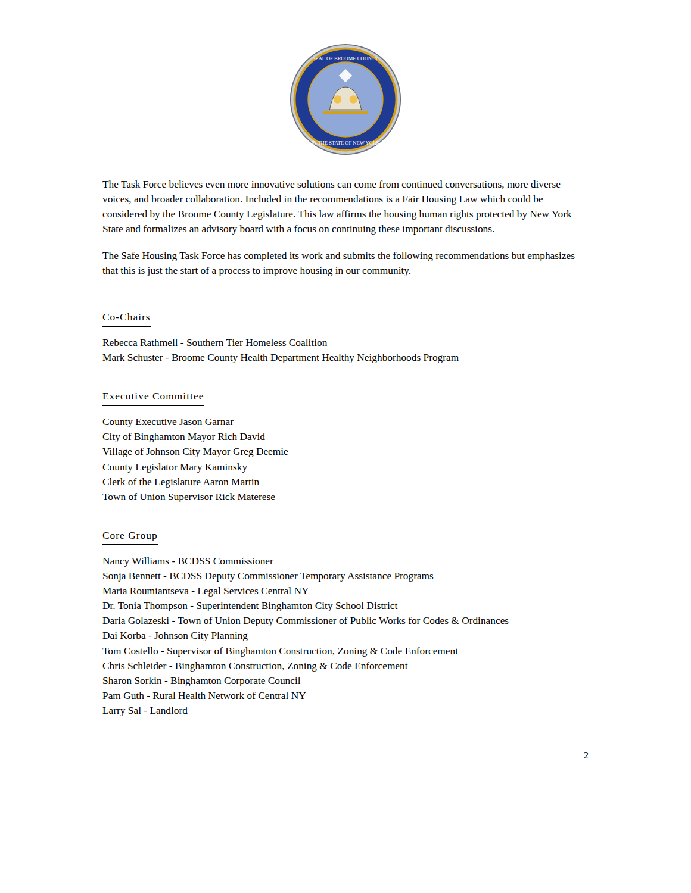SEAL OF BROOME COUNTY IN THE STATE OF NEW YORK
The Task Force believes even more innovative solutions can come from continued conversations, more diverse voices, and broader collaboration. Included in the recommendations is a Fair Housing Law which could be considered by the Broome County Legislature. This law affirms the housing human rights protected by New York State and formalizes an advisory board with a focus on continuing these important discussions.
The Safe Housing Task Force has completed its work and submits the following recommendations but emphasizes that this is just the start of a process to improve housing in our community.
Co-Chairs
Rebecca Rathmell - Southern Tier Homeless Coalition
Mark Schuster - Broome County Health Department Healthy Neighborhoods Program
Executive Committee
County Executive Jason Garnar
City of Binghamton Mayor Rich David
Village of Johnson City Mayor Greg Deemie
County Legislator Mary Kaminsky
Clerk of the Legislature Aaron Martin
Town of Union Supervisor Rick Materese
Core Group
Nancy Williams - BCDSS Commissioner
Sonja Bennett - BCDSS Deputy Commissioner Temporary Assistance Programs
Maria Roumiantseva - Legal Services Central NY
Dr. Tonia Thompson - Superintendent Binghamton City School District
Daria Golazeski - Town of Union Deputy Commissioner of Public Works for Codes & Ordinances
Dai Korba - Johnson City Planning
Tom Costello - Supervisor of Binghamton Construction, Zoning & Code Enforcement
Chris Schleider - Binghamton Construction, Zoning & Code Enforcement
Sharon Sorkin - Binghamton Corporate Council
Pam Guth - Rural Health Network of Central NY
Larry Sal - Landlord
2